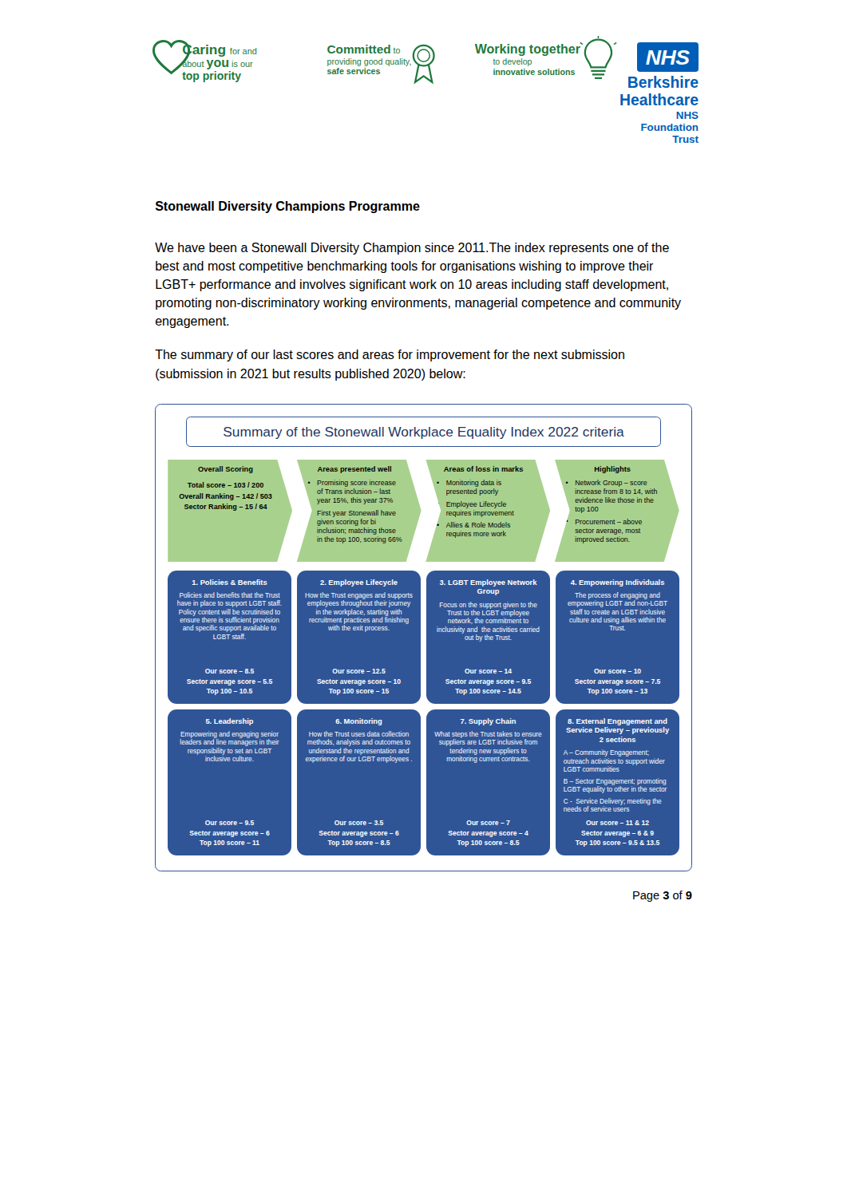Caring for and
about you is our
top priority
Committed to
providing good quality,
safe services
Working together
to develop
innovative solutions
NHS
Berkshire Healthcare
NHS Foundation Trust
Stonewall Diversity Champions Programme
We have been a Stonewall Diversity Champion since 2011.The index represents one of the best and most competitive benchmarking tools for organisations wishing to improve their LGBT+ performance and involves significant work on 10 areas including staff development, promoting non-discriminatory working environments, managerial competence and community engagement.
The summary of our last scores and areas for improvement for the next submission (submission in 2021 but results published 2020) below:
Summary of the Stonewall Workplace Equality Index 2022 criteria
Overall Scoring
Total score – 103 / 200
Overall Ranking – 142 / 503
Sector Ranking – 15 / 64
Areas presented well
Promising score increase of Trans inclusion – last year 15%, this year 37%
First year Stonewall have given scoring for bi inclusion; matching those in the top 100, scoring 66%
Areas of loss in marks
Monitoring data is presented poorly
Employee Lifecycle requires improvement
Allies & Role Models requires more work
Highlights
Network Group – score increase from 8 to 14, with evidence like those in the top 100
Procurement – above sector average, most improved section.
1. Policies & Benefits
Policies and benefits that the Trust have in place to support LGBT staff. Policy content will be scrutinised to ensure there is sufficient provision and specific support available to LGBT staff.
Our score – 8.5
Sector average score – 5.5
Top 100 – 10.5
2. Employee Lifecycle
How the Trust engages and supports employees throughout their journey in the workplace, starting with recruitment practices and finishing with the exit process.
Our score – 12.5
Sector average score – 10
Top 100 score – 15
3. LGBT Employee Network Group
Focus on the support given to the Trust to the LGBT employee network, the commitment to inclusivity and the activities carried out by the Trust.
Our score – 14
Sector average score – 9.5
Top 100 score – 14.5
4. Empowering Individuals
The process of engaging and empowering LGBT and non-LGBT staff to create an LGBT inclusive culture and using allies within the Trust.
Our score – 10
Sector average score – 7.5
Top 100 score – 13
5. Leadership
Empowering and engaging senior leaders and line managers in their responsibility to set an LGBT inclusive culture.
Our score – 9.5
Sector average score – 6
Top 100 score – 11
6. Monitoring
How the Trust uses data collection methods, analysis and outcomes to understand the representation and experience of our LGBT employees .
Our score – 3.5
Sector average score – 6
Top 100 score – 8.5
7. Supply Chain
What steps the Trust takes to ensure suppliers are LGBT inclusive from tendering new suppliers to monitoring current contracts.
Our score – 7
Sector average score – 4
Top 100 score – 8.5
8. External Engagement and Service Delivery – previously 2 sections
A – Community Engagement; outreach activities to support wider LGBT communities
B – Sector Engagement; promoting LGBT equality to other in the sector
C - Service Delivery; meeting the needs of service users
Our score – 11 & 12
Sector average – 6 & 9
Top 100 score – 9.5 & 13.5
Page 3 of 9